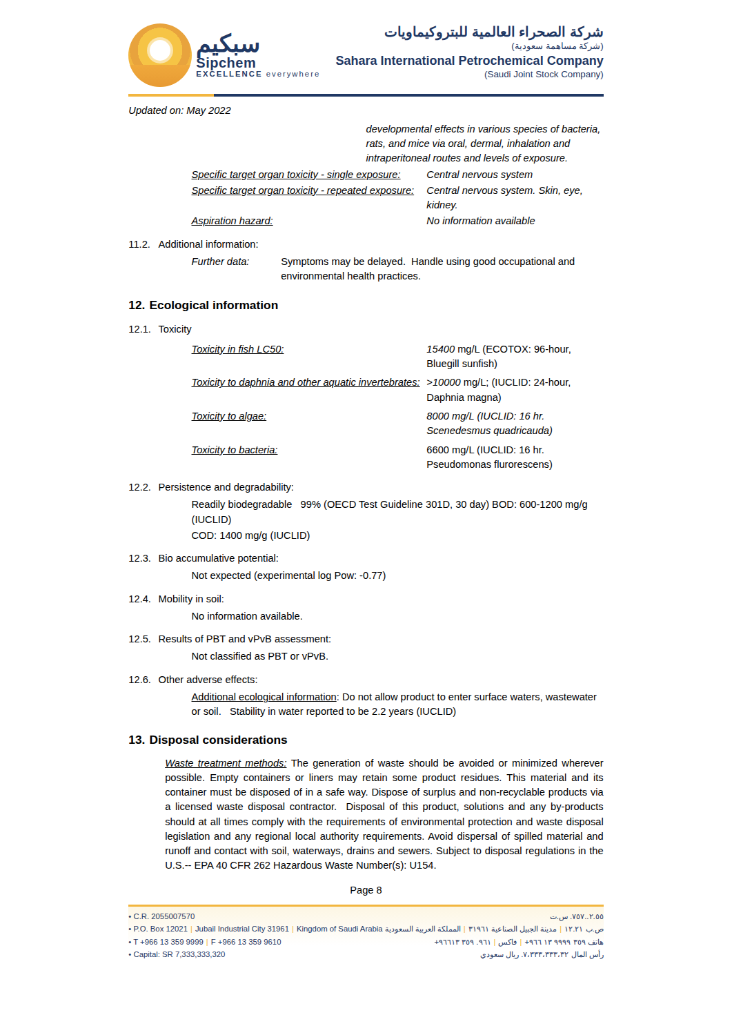سبكيم
Sipchem
EXCELLENCE everywhere
شركة الصحراء العالمية للبتروكيماويات
(شركة مساهمة سعودية)
Sahara International Petrochemical Company
(Saudi Joint Stock Company)
Updated on: May 2022
developmental effects in various species of bacteria, rats, and mice via oral, dermal, inhalation and intraperitoneal routes and levels of exposure.
Specific target organ toxicity - single exposure:
Central nervous system
Specific target organ toxicity - repeated exposure:
Central nervous system. Skin, eye, kidney.
Aspiration hazard:
No information available
11.2. Additional information:
Further data:
Symptoms may be delayed. Handle using good occupational and environmental health practices.
12. Ecological information
12.1. Toxicity
Toxicity in fish LC50:
15400 mg/L (ECOTOX: 96-hour, Bluegill sunfish)
Toxicity to daphnia and other aquatic invertebrates:
>10000 mg/L; (IUCLID: 24-hour, Daphnia magna)
Toxicity to algae:
8000 mg/L (IUCLID: 16 hr. Scenedesmus quadricauda)
Toxicity to bacteria:
6600 mg/L (IUCLID: 16 hr. Pseudomonas flurorescens)
12.2. Persistence and degradability:
Readily biodegradable 99% (OECD Test Guideline 301D, 30 day) BOD: 600-1200 mg/g (IUCLID)
COD: 1400 mg/g (IUCLID)
12.3. Bio accumulative potential:
Not expected (experimental log Pow: -0.77)
12.4. Mobility in soil:
No information available.
12.5. Results of PBT and vPvB assessment:
Not classified as PBT or vPvB.
12.6. Other adverse effects:
Additional ecological information: Do not allow product to enter surface waters, wastewater or soil. Stability in water reported to be 2.2 years (IUCLID)
13. Disposal considerations
Waste treatment methods: The generation of waste should be avoided or minimized wherever possible. Empty containers or liners may retain some product residues. This material and its container must be disposed of in a safe way. Dispose of surplus and non-recyclable products via a licensed waste disposal contractor. Disposal of this product, solutions and any by-products should at all times comply with the requirements of environmental protection and waste disposal legislation and any regional local authority requirements. Avoid dispersal of spilled material and runoff and contact with soil, waterways, drains and sewers. Subject to disposal regulations in the U.S.-- EPA 40 CFR 262 Hazardous Waste Number(s): U154.
Page 8
• C.R. 2055007570
• P.O. Box 12021|Jubail Industrial City 31961|Kingdom of Saudi Arabia
• T +966 13 359 9999|F +966 13 359 9610
• Capital: SR 7,333,333,320
٢.٥٥..٧٥٧. س.ت
ص.ب ١٢.٢١|مدينة الجبيل الصناعية ٣١٩٦١|المملكة العربية السعودية
هاتف ٣٥٩ ٩٩٩٩ ١٣ ٩٦٦+|فاكس|٩٦١. ٣٥٩ ٩٦٦١٣+
رأس المال ٧،٣٣٣،٣٣٣،٣٢. ريال سعودي